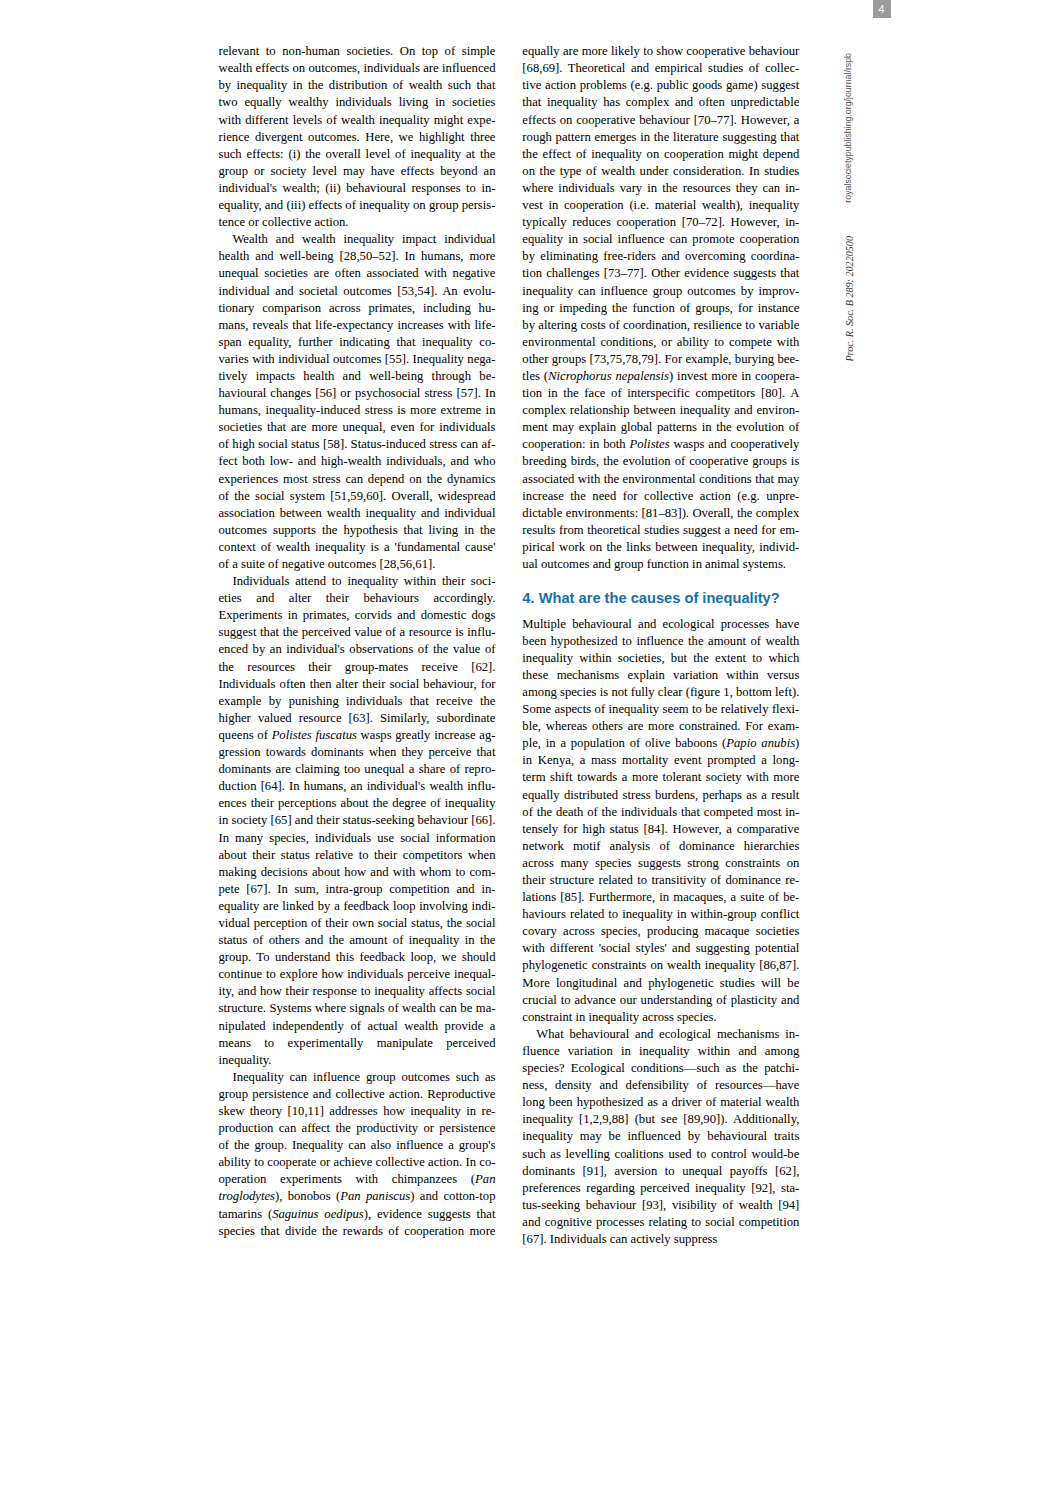4
royalsocietypublishing.org/journal/rspb
Proc. R. Soc. B 289: 20220500
relevant to non-human societies. On top of simple wealth effects on outcomes, individuals are influenced by inequality in the distribution of wealth such that two equally wealthy individuals living in societies with different levels of wealth inequality might experience divergent outcomes. Here, we highlight three such effects: (i) the overall level of inequality at the group or society level may have effects beyond an individual's wealth; (ii) behavioural responses to inequality, and (iii) effects of inequality on group persistence or collective action.
Wealth and wealth inequality impact individual health and well-being [28,50–52]. In humans, more unequal societies are often associated with negative individual and societal outcomes [53,54]. An evolutionary comparison across primates, including humans, reveals that life-expectancy increases with lifespan equality, further indicating that inequality covaries with individual outcomes [55]. Inequality negatively impacts health and well-being through behavioural changes [56] or psychosocial stress [57]. In humans, inequality-induced stress is more extreme in societies that are more unequal, even for individuals of high social status [58]. Status-induced stress can affect both low- and high-wealth individuals, and who experiences most stress can depend on the dynamics of the social system [51,59,60]. Overall, widespread association between wealth inequality and individual outcomes supports the hypothesis that living in the context of wealth inequality is a 'fundamental cause' of a suite of negative outcomes [28,56,61].
Individuals attend to inequality within their societies and alter their behaviours accordingly. Experiments in primates, corvids and domestic dogs suggest that the perceived value of a resource is influenced by an individual's observations of the value of the resources their group-mates receive [62]. Individuals often then alter their social behaviour, for example by punishing individuals that receive the higher valued resource [63]. Similarly, subordinate queens of Polistes fuscatus wasps greatly increase aggression towards dominants when they perceive that dominants are claiming too unequal a share of reproduction [64]. In humans, an individual's wealth influences their perceptions about the degree of inequality in society [65] and their status-seeking behaviour [66]. In many species, individuals use social information about their status relative to their competitors when making decisions about how and with whom to compete [67]. In sum, intra-group competition and inequality are linked by a feedback loop involving individual perception of their own social status, the social status of others and the amount of inequality in the group. To understand this feedback loop, we should continue to explore how individuals perceive inequality, and how their response to inequality affects social structure. Systems where signals of wealth can be manipulated independently of actual wealth provide a means to experimentally manipulate perceived inequality.
Inequality can influence group outcomes such as group persistence and collective action. Reproductive skew theory [10,11] addresses how inequality in reproduction can affect the productivity or persistence of the group. Inequality can also influence a group's ability to cooperate or achieve collective action. In cooperation experiments with chimpanzees (Pan troglodytes), bonobos (Pan paniscus) and cotton-top tamarins (Saguinus oedipus), evidence suggests that species that divide the rewards of cooperation more equally are more likely to show cooperative behaviour [68,69]. Theoretical and empirical studies of collective action problems (e.g. public goods game) suggest that inequality has complex and often unpredictable effects on cooperative behaviour [70–77]. However, a rough pattern emerges in the literature suggesting that the effect of inequality on cooperation might depend on the type of wealth under consideration. In studies where individuals vary in the resources they can invest in cooperation (i.e. material wealth), inequality typically reduces cooperation [70–72]. However, inequality in social influence can promote cooperation by eliminating free-riders and overcoming coordination challenges [73–77]. Other evidence suggests that inequality can influence group outcomes by improving or impeding the function of groups, for instance by altering costs of coordination, resilience to variable environmental conditions, or ability to compete with other groups [73,75,78,79]. For example, burying beetles (Nicrophorus nepalensis) invest more in cooperation in the face of interspecific competitors [80]. A complex relationship between inequality and environment may explain global patterns in the evolution of cooperation: in both Polistes wasps and cooperatively breeding birds, the evolution of cooperative groups is associated with the environmental conditions that may increase the need for collective action (e.g. unpredictable environments: [81–83]). Overall, the complex results from theoretical studies suggest a need for empirical work on the links between inequality, individual outcomes and group function in animal systems.
4. What are the causes of inequality?
Multiple behavioural and ecological processes have been hypothesized to influence the amount of wealth inequality within societies, but the extent to which these mechanisms explain variation within versus among species is not fully clear (figure 1, bottom left). Some aspects of inequality seem to be relatively flexible, whereas others are more constrained. For example, in a population of olive baboons (Papio anubis) in Kenya, a mass mortality event prompted a long-term shift towards a more tolerant society with more equally distributed stress burdens, perhaps as a result of the death of the individuals that competed most intensely for high status [84]. However, a comparative network motif analysis of dominance hierarchies across many species suggests strong constraints on their structure related to transitivity of dominance relations [85]. Furthermore, in macaques, a suite of behaviours related to inequality in within-group conflict covary across species, producing macaque societies with different 'social styles' and suggesting potential phylogenetic constraints on wealth inequality [86,87]. More longitudinal and phylogenetic studies will be crucial to advance our understanding of plasticity and constraint in inequality across species.
What behavioural and ecological mechanisms influence variation in inequality within and among species? Ecological conditions—such as the patchiness, density and defensibility of resources—have long been hypothesized as a driver of material wealth inequality [1,2,9,88] (but see [89,90]). Additionally, inequality may be influenced by behavioural traits such as levelling coalitions used to control would-be dominants [91], aversion to unequal payoffs [62], preferences regarding perceived inequality [92], status-seeking behaviour [93], visibility of wealth [94] and cognitive processes relating to social competition [67]. Individuals can actively suppress